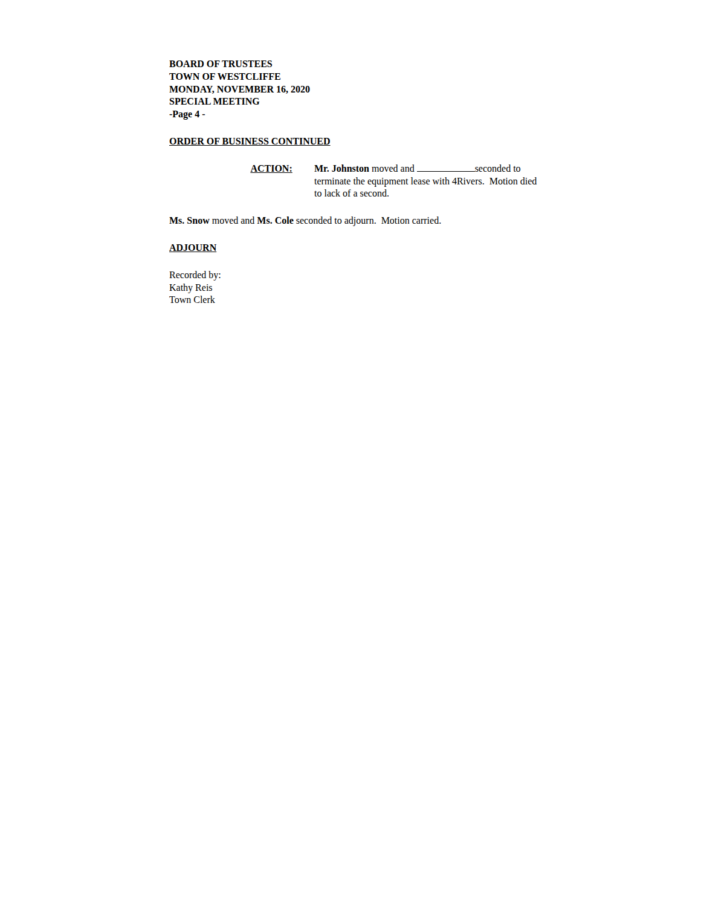BOARD OF TRUSTEES
TOWN OF WESTCLIFFE
MONDAY, NOVEMBER 16, 2020
SPECIAL MEETING
-Page 4 -
Order of Business Continued
ACTION: Mr. Johnston moved and seconded to terminate the equipment lease with 4Rivers. Motion died to lack of a second.
Ms. Snow moved and Ms. Cole seconded to adjourn. Motion carried.
Adjourn
Recorded by:
Kathy Reis
Town Clerk